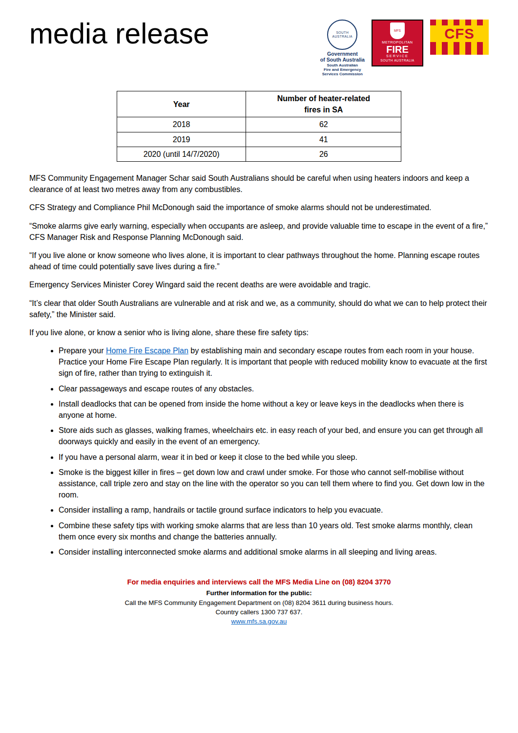media release
SOUTH
AUSTRALIA
Government
of South Australia
South Australian
Fire and Emergency
Services Commission
MFS
METROPOLITAN
FIRE
SERVICE
SOUTH AUSTRALIA
CFS
| Year | Number of heater-related fires in SA |
| --- | --- |
| 2018 | 62 |
| 2019 | 41 |
| 2020 (until 14/7/2020) | 26 |
MFS Community Engagement Manager Schar said South Australians should be careful when using heaters indoors and keep a clearance of at least two metres away from any combustibles.
CFS Strategy and Compliance Phil McDonough said the importance of smoke alarms should not be underestimated.
“Smoke alarms give early warning, especially when occupants are asleep, and provide valuable time to escape in the event of a fire,” CFS Manager Risk and Response Planning McDonough said.
“If you live alone or know someone who lives alone, it is important to clear pathways throughout the home. Planning escape routes ahead of time could potentially save lives during a fire.”
Emergency Services Minister Corey Wingard said the recent deaths are were avoidable and tragic.
“It’s clear that older South Australians are vulnerable and at risk and we, as a community, should do what we can to help protect their safety,” the Minister said.
If you live alone, or know a senior who is living alone, share these fire safety tips:
Prepare your Home Fire Escape Plan by establishing main and secondary escape routes from each room in your house. Practice your Home Fire Escape Plan regularly. It is important that people with reduced mobility know to evacuate at the first sign of fire, rather than trying to extinguish it.
Clear passageways and escape routes of any obstacles.
Install deadlocks that can be opened from inside the home without a key or leave keys in the deadlocks when there is anyone at home.
Store aids such as glasses, walking frames, wheelchairs etc. in easy reach of your bed, and ensure you can get through all doorways quickly and easily in the event of an emergency.
If you have a personal alarm, wear it in bed or keep it close to the bed while you sleep.
Smoke is the biggest killer in fires – get down low and crawl under smoke. For those who cannot self-mobilise without assistance, call triple zero and stay on the line with the operator so you can tell them where to find you. Get down low in the room.
Consider installing a ramp, handrails or tactile ground surface indicators to help you evacuate.
Combine these safety tips with working smoke alarms that are less than 10 years old. Test smoke alarms monthly, clean them once every six months and change the batteries annually.
Consider installing interconnected smoke alarms and additional smoke alarms in all sleeping and living areas.
For media enquiries and interviews call the MFS Media Line on (08) 8204 3770
Further information for the public:
Call the MFS Community Engagement Department on (08) 8204 3611 during business hours.
Country callers 1300 737 637.
www.mfs.sa.gov.au